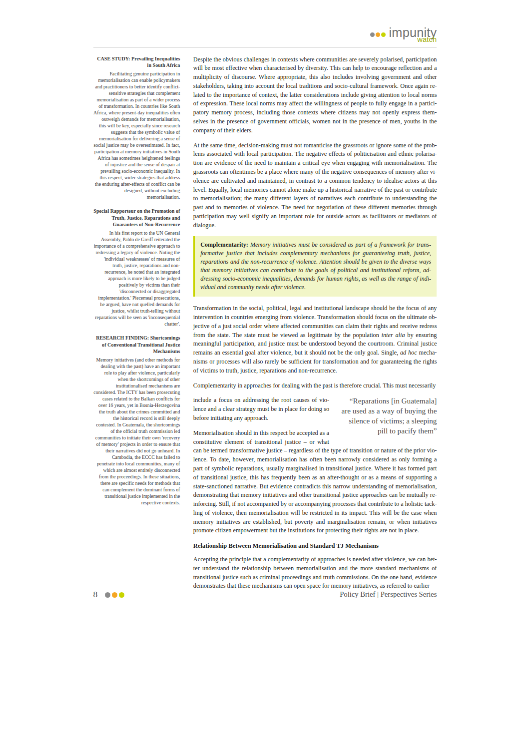impunity watch
CASE STUDY: Prevailing Inequalities in South Africa
Facilitating genuine participation in memorialisation can enable policymakers and practitioners to better identify conflict-sensitive strategies that complement memorialisation as part of a wider process of transformation. In countries like South Africa, where present-day inequalities often outweigh demands for memorialisation, this will be key, especially since research suggests that the symbolic value of memorialisation for delivering a sense of social justice may be overestimated. In fact, participation at memory initiatives in South Africa has sometimes heightened feelings of injustice and the sense of despair at prevailing socio-economic inequality. In this respect, wider strategies that address the enduring after-effects of conflict can be designed, without excluding memorialisation.
Special Rapporteur on the Promotion of Truth, Justice, Reparations and Guarantees of Non-Recurrence
In his first report to the UN General Assembly, Pablo de Greiff reiterated the importance of a comprehensive approach to redressing a legacy of violence. Noting the 'individual weaknesses' of measures of truth, justice, reparations and non-recurrence, he noted that an integrated approach is more likely to be judged positively by victims than their 'disconnected or disaggregated implementation.' Piecemeal prosecutions, he argued, have not quelled demands for justice, whilst truth-telling without reparations will be seen as 'inconsequential chatter'.
RESEARCH FINDING: Shortcomings of Conventional Transitional Justice Mechanisms
Memory initiatives (and other methods for dealing with the past) have an important role to play after violence, particularly when the shortcomings of other institutionalised mechanisms are considered. The ICTY has been prosecuting cases related to the Balkan conflicts for over 16 years, yet in Bosnia-Herzegovina the truth about the crimes committed and the historical record is still deeply contested. In Guatemala, the shortcomings of the official truth commission led communities to initiate their own 'recovery of memory' projects in order to ensure that their narratives did not go unheard. In Cambodia, the ECCC has failed to penetrate into local communities, many of which are almost entirely disconnected from the proceedings. In these situations, there are specific needs for methods that can complement the dominant forms of transitional justice implemented in the respective contexts.
Despite the obvious challenges in contexts where communities are severely polarised, participation will be most effective when characterised by diversity. This can help to encourage reflection and a multiplicity of discourse. Where appropriate, this also includes involving government and other stakeholders, taking into account the local traditions and socio-cultural framework. Once again related to the importance of context, the latter considerations include giving attention to local norms of expression. These local norms may affect the willingness of people to fully engage in a participatory memory process, including those contexts where citizens may not openly express themselves in the presence of government officials, women not in the presence of men, youths in the company of their elders.
At the same time, decision-making must not romanticise the grassroots or ignore some of the problems associated with local participation. The negative effects of politicisation and ethnic polarisation are evidence of the need to maintain a critical eye when engaging with memorialisation. The grassroots can oftentimes be a place where many of the negative consequences of memory after violence are cultivated and maintained, in contrast to a common tendency to idealise actors at this level. Equally, local memories cannot alone make up a historical narrative of the past or contribute to memorialisation; the many different layers of narratives each contribute to understanding the past and to memories of violence. The need for negotiation of these different memories through participation may well signify an important role for outside actors as facilitators or mediators of dialogue.
Complementarity: Memory initiatives must be considered as part of a framework for transformative justice that includes complementary mechanisms for guaranteeing truth, justice, reparations and the non-recurrence of violence. Attention should be given to the diverse ways that memory initiatives can contribute to the goals of political and institutional reform, addressing socio-economic inequalities, demands for human rights, as well as the range of individual and community needs after violence.
Transformation in the social, political, legal and institutional landscape should be the focus of any intervention in countries emerging from violence. Transformation should focus on the ultimate objective of a just social order where affected communities can claim their rights and receive redress from the state. The state must be viewed as legitimate by the population inter alia by ensuring meaningful participation, and justice must be understood beyond the courtroom. Criminal justice remains an essential goal after violence, but it should not be the only goal. Single, ad hoc mechanisms or processes will also rarely be sufficient for transformation and for guaranteeing the rights of victims to truth, justice, reparations and non-recurrence.
Complementarity in approaches for dealing with the past is therefore crucial. This must necessarily
“Reparations [in Guatemala] are used as a way of buying the silence of victims; a sleeping pill to pacify them”
include a focus on addressing the root causes of violence and a clear strategy must be in place for doing so before initiating any approach.
Memorialisation should in this respect be accepted as a constitutive element of transitional justice – or what can be termed transformative justice – regardless of the type of transition or nature of the prior violence. To date, however, memorialisation has often been narrowly considered as only forming a part of symbolic reparations, usually marginalised in transitional justice. Where it has formed part of transitional justice, this has frequently been as an after-thought or as a means of supporting a state-sanctioned narrative. But evidence contradicts this narrow understanding of memorialisation, demonstrating that memory initiatives and other transitional justice approaches can be mutually reinforcing. Still, if not accompanied by or accompanying processes that contribute to a holistic tackling of violence, then memorialisation will be restricted in its impact. This will be the case when memory initiatives are established, but poverty and marginalisation remain, or when initiatives promote citizen empowerment but the institutions for protecting their rights are not in place.
Relationship Between Memorialisation and Standard TJ Mechanisms
Accepting the principle that a complementarity of approaches is needed after violence, we can better understand the relationship between memorialisation and the more standard mechanisms of transitional justice such as criminal proceedings and truth commissions. On the one hand, evidence demonstrates that these mechanisms can open space for memory initiatives, as referred to earlier
8
Policy Brief | Perspectives Series